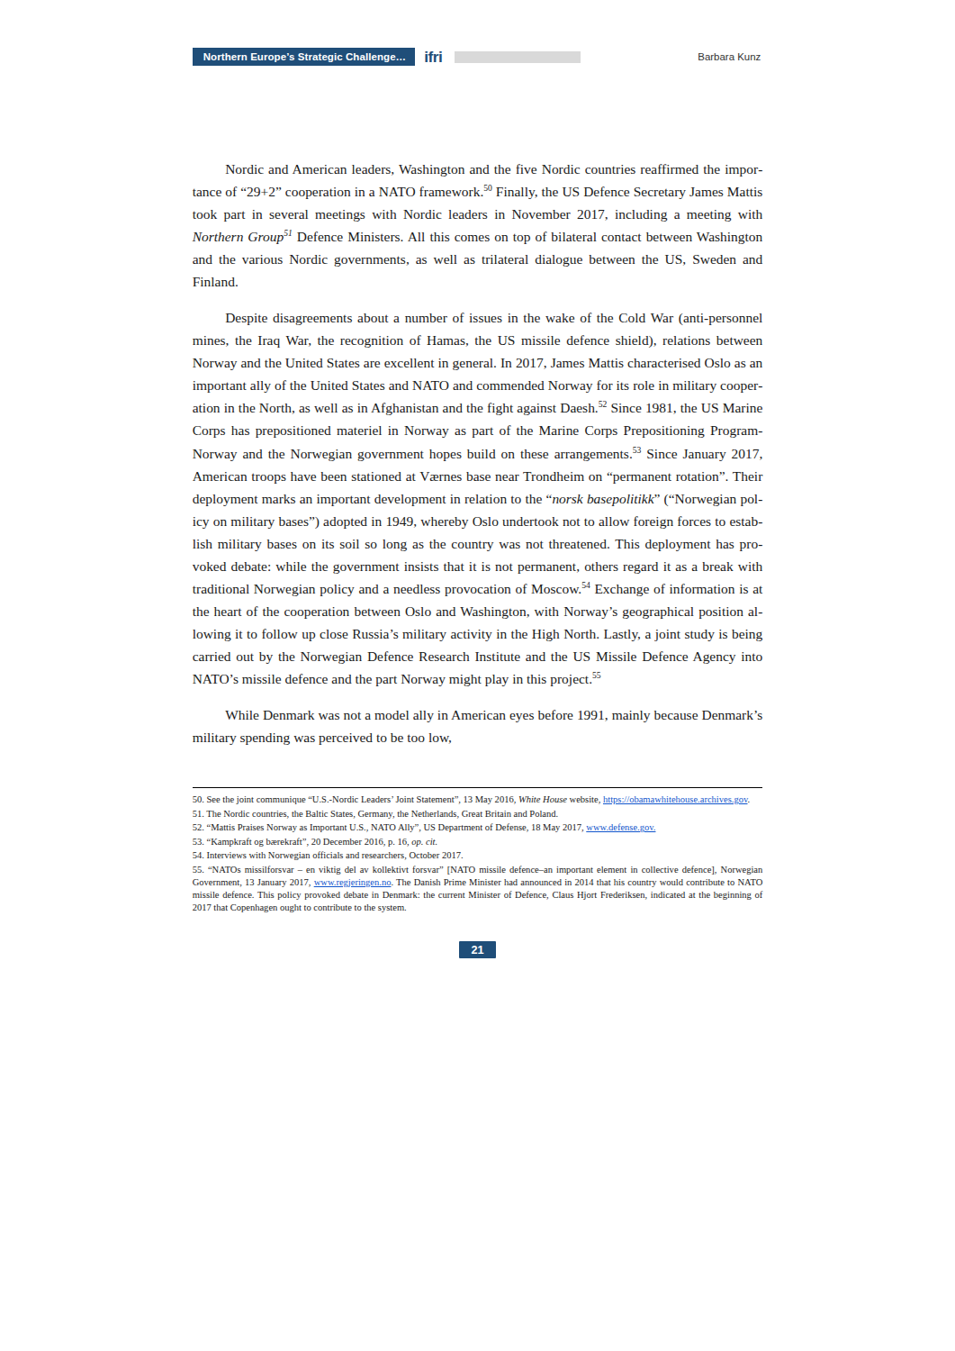Northern Europe’s Strategic Challenge…
ifri
Barbara Kunz
Nordic and American leaders, Washington and the five Nordic countries reaffirmed the importance of “29+2” cooperation in a NATO framework.50 Finally, the US Defence Secretary James Mattis took part in several meetings with Nordic leaders in November 2017, including a meeting with Northern Group51 Defence Ministers. All this comes on top of bilateral contact between Washington and the various Nordic governments, as well as trilateral dialogue between the US, Sweden and Finland.
Despite disagreements about a number of issues in the wake of the Cold War (anti-personnel mines, the Iraq War, the recognition of Hamas, the US missile defence shield), relations between Norway and the United States are excellent in general. In 2017, James Mattis characterised Oslo as an important ally of the United States and NATO and commended Norway for its role in military cooperation in the North, as well as in Afghanistan and the fight against Daesh.52 Since 1981, the US Marine Corps has prepositioned materiel in Norway as part of the Marine Corps Prepositioning Program-Norway and the Norwegian government hopes build on these arrangements.53 Since January 2017, American troops have been stationed at Værnes base near Trondheim on “permanent rotation”. Their deployment marks an important development in relation to the “norsk basepolitikk” (“Norwegian policy on military bases”) adopted in 1949, whereby Oslo undertook not to allow foreign forces to establish military bases on its soil so long as the country was not threatened. This deployment has provoked debate: while the government insists that it is not permanent, others regard it as a break with traditional Norwegian policy and a needless provocation of Moscow.54 Exchange of information is at the heart of the cooperation between Oslo and Washington, with Norway’s geographical position allowing it to follow up close Russia’s military activity in the High North. Lastly, a joint study is being carried out by the Norwegian Defence Research Institute and the US Missile Defence Agency into NATO’s missile defence and the part Norway might play in this project.55
While Denmark was not a model ally in American eyes before 1991, mainly because Denmark’s military spending was perceived to be too low,
50. See the joint communique “U.S.-Nordic Leaders’ Joint Statement”, 13 May 2016, White House website, https://obamawhitehouse.archives.gov.
51. The Nordic countries, the Baltic States, Germany, the Netherlands, Great Britain and Poland.
52. “Mattis Praises Norway as Important U.S., NATO Ally”, US Department of Defense, 18 May 2017, www.defense.gov.
53. “Kampkraft og bærekraft”, 20 December 2016, p. 16, op. cit.
54. Interviews with Norwegian officials and researchers, October 2017.
55. “NATOs missilforsvar – en viktig del av kollektivt forsvar” [NATO missile defence–an important element in collective defence], Norwegian Government, 13 January 2017, www.regjeringen.no. The Danish Prime Minister had announced in 2014 that his country would contribute to NATO missile defence. This policy provoked debate in Denmark: the current Minister of Defence, Claus Hjort Frederiksen, indicated at the beginning of 2017 that Copenhagen ought to contribute to the system.
21